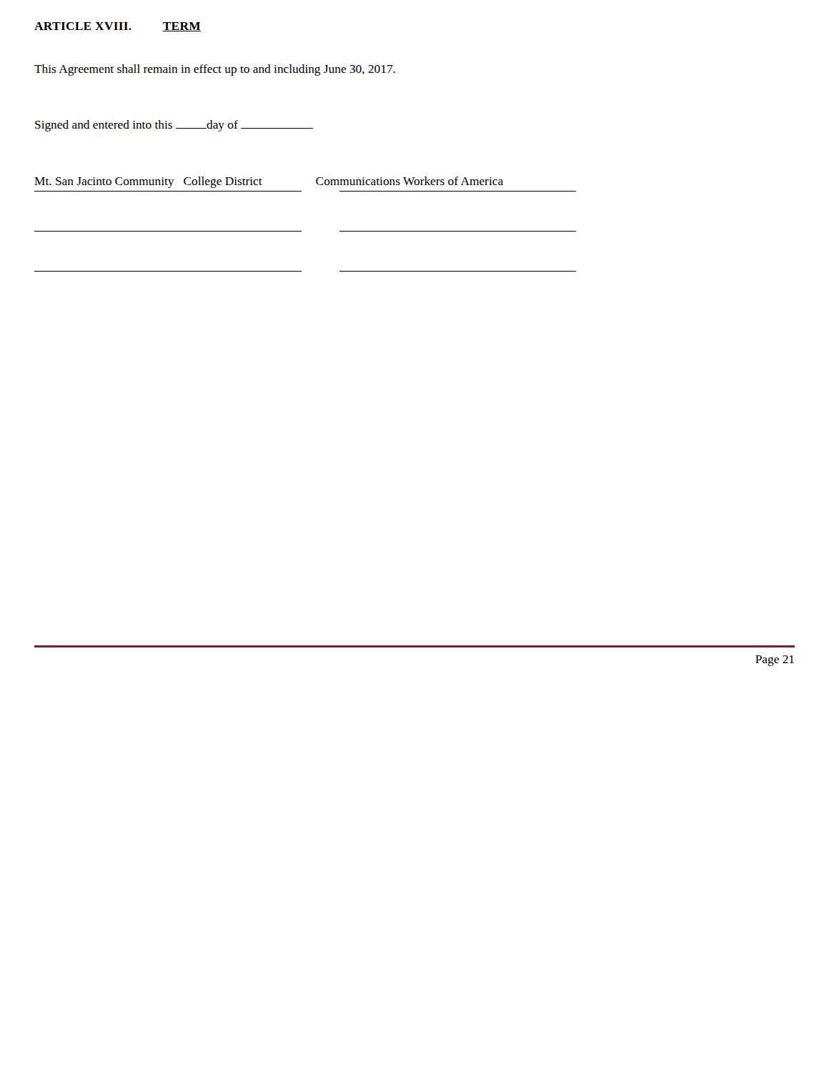ARTICLE XVIII.TERM
This Agreement shall remain in effect up to and including June 30, 2017.
Signed and entered into this day of
Mt. San Jacinto Community College District
Communications Workers of America
Page 21